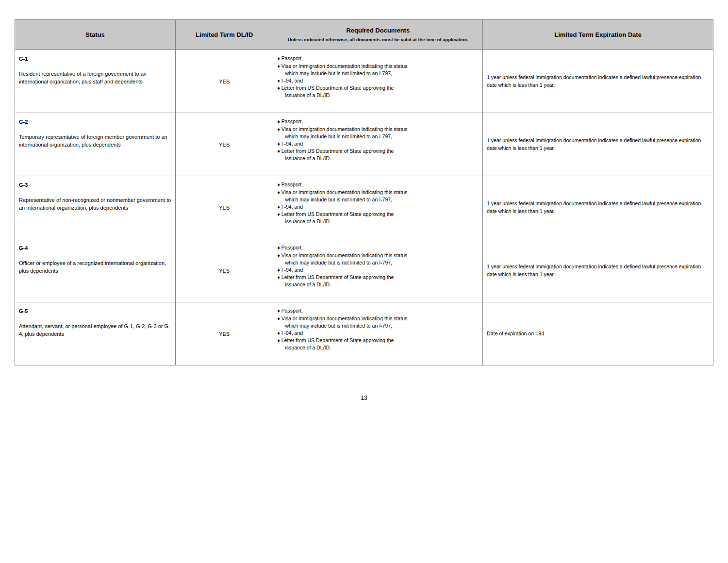| Status | Limited Term DL/ID | Required Documents Unless indicated otherwise, all documents must be valid at the time of application. | Limited Term Expiration Date |
| --- | --- | --- | --- |
| G-1 Resident representative of a foreign government to an international organization, plus staff and dependents | YES | ♦ Passport, ♦ Visa or Immigration documentation indicating this status which may include but is not limited to an I-797, ♦ I -94, and ♦ Letter from US Department of State approving the issuance of a DL/ID. | 1 year unless federal immigration documentation indicates a defined lawful presence expiration date which is less than 1 year. |
| G-2 Temporary representative of foreign member government to an international organization, plus dependents | YES | ♦ Passport, ♦ Visa or Immigration documentation indicating this status which may include but is not limited to an I-797, ♦ I -94, and ♦ Letter from US Department of State approving the issuance of a DL/ID. | 1 year unless federal immigration documentation indicates a defined lawful presence expiration date which is less than 1 year. |
| G-3 Representative of non-recognized or nonmember government to an international organization, plus dependents | YES | ♦ Passport, ♦ Visa or Immigration documentation indicating this status which may include but is not limited to an I-797, ♦ I -94, and ♦ Letter from US Department of State approving the issuance of a DL/ID. | 1 year unless federal immigration documentation indicates a defined lawful presence expiration date which is less than 1 year. |
| G-4 Officer or employee of a recognized international organization, plus dependents | YES | ♦ Passport, ♦ Visa or Immigration documentation indicating this status which may include but is not limited to an I-797, ♦ I -94, and ♦ Letter from US Department of State approving the issuance of a DL/ID. | 1 year unless federal immigration documentation indicates a defined lawful presence expiration date which is less than 1 year. |
| G-5 Attendant, servant, or personal employee of G-1, G-2, G-3 or G-4, plus dependents | YES | ♦ Passport, ♦ Visa or Immigration documentation indicating this status which may include but is not limited to an I-797, ♦ I -94, and ♦ Letter from US Department of State approving the issuance of a DL/ID. | Date of expiration on I-94. |
13